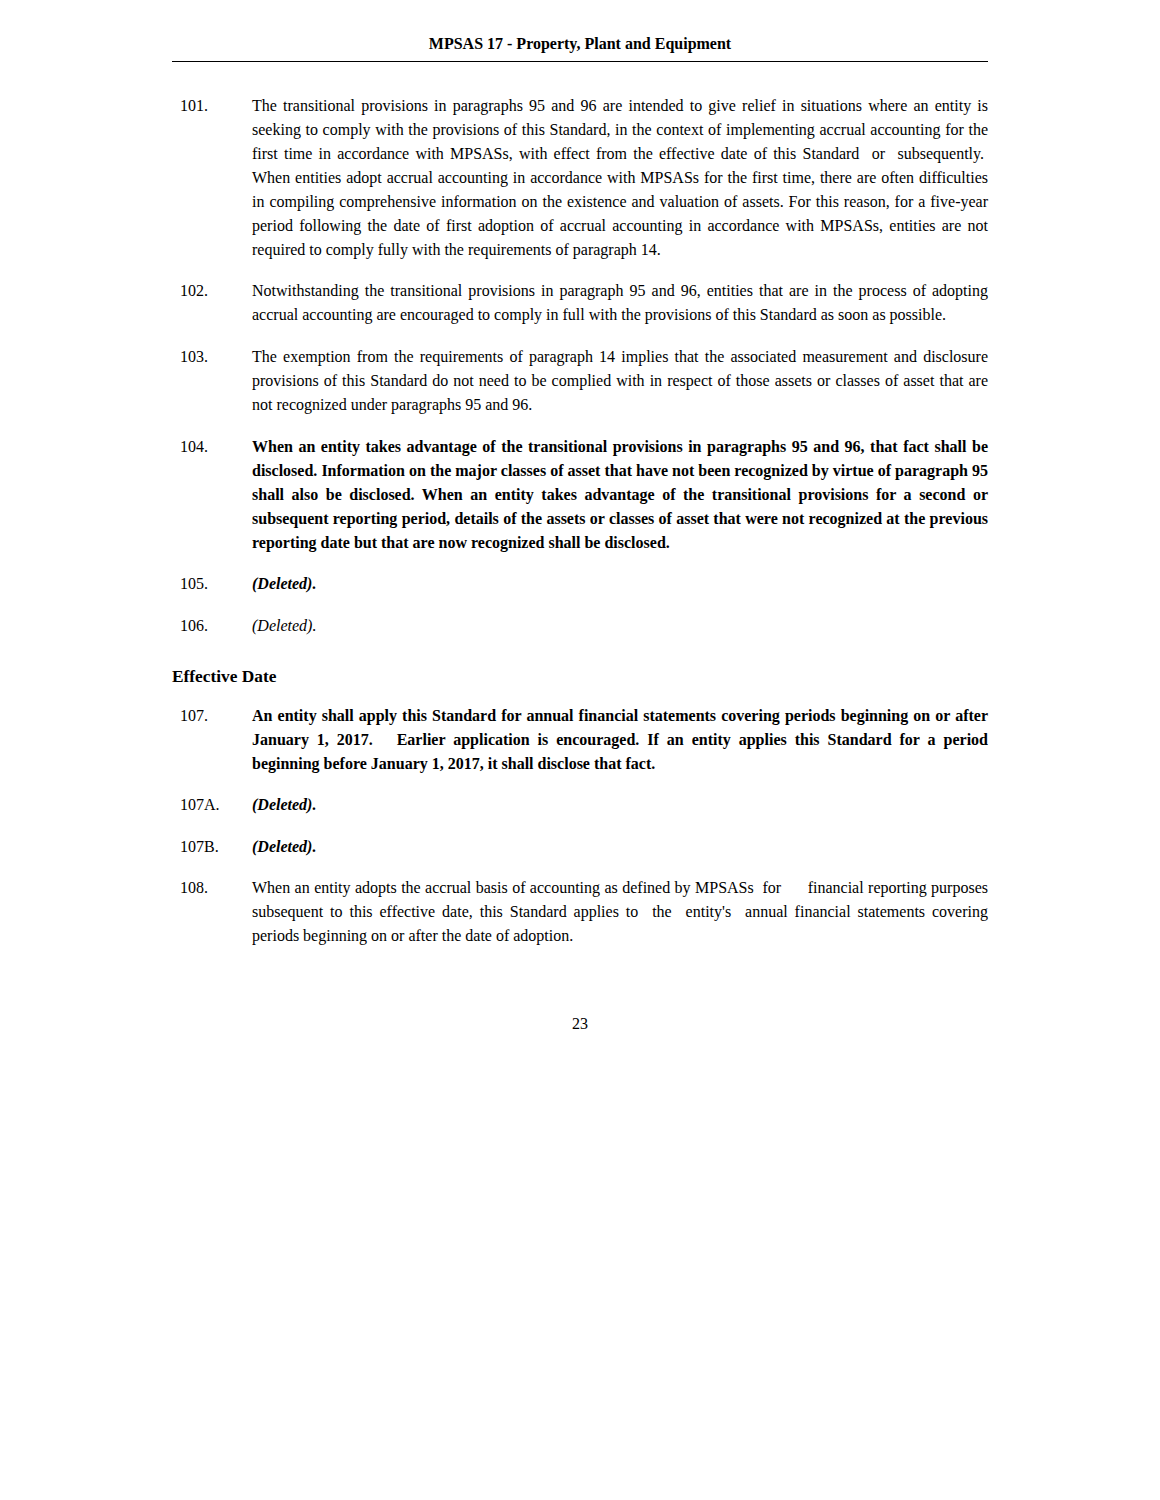MPSAS 17 - Property, Plant and Equipment
101.
The transitional provisions in paragraphs 95 and 96 are intended to give relief in situations where an entity is seeking to comply with the provisions of this Standard, in the context of implementing accrual accounting for the first time in accordance with MPSASs, with effect from the effective date of this Standard or subsequently. When entities adopt accrual accounting in accordance with MPSASs for the first time, there are often difficulties in compiling comprehensive information on the existence and valuation of assets. For this reason, for a five-year period following the date of first adoption of accrual accounting in accordance with MPSASs, entities are not required to comply fully with the requirements of paragraph 14.
102.
Notwithstanding the transitional provisions in paragraph 95 and 96, entities that are in the process of adopting accrual accounting are encouraged to comply in full with the provisions of this Standard as soon as possible.
103.
The exemption from the requirements of paragraph 14 implies that the associated measurement and disclosure provisions of this Standard do not need to be complied with in respect of those assets or classes of asset that are not recognized under paragraphs 95 and 96.
104.
When an entity takes advantage of the transitional provisions in paragraphs 95 and 96, that fact shall be disclosed. Information on the major classes of asset that have not been recognized by virtue of paragraph 95 shall also be disclosed. When an entity takes advantage of the transitional provisions for a second or subsequent reporting period, details of the assets or classes of asset that were not recognized at the previous reporting date but that are now recognized shall be disclosed.
105.
(Deleted).
106.
(Deleted).
Effective Date
107.
An entity shall apply this Standard for annual financial statements covering periods beginning on or after January 1, 2017. Earlier application is encouraged. If an entity applies this Standard for a period beginning before January 1, 2017, it shall disclose that fact.
107A.
(Deleted).
107B.
(Deleted).
108.
When an entity adopts the accrual basis of accounting as defined by MPSASs for financial reporting purposes subsequent to this effective date, this Standard applies to the entity's annual financial statements covering periods beginning on or after the date of adoption.
23